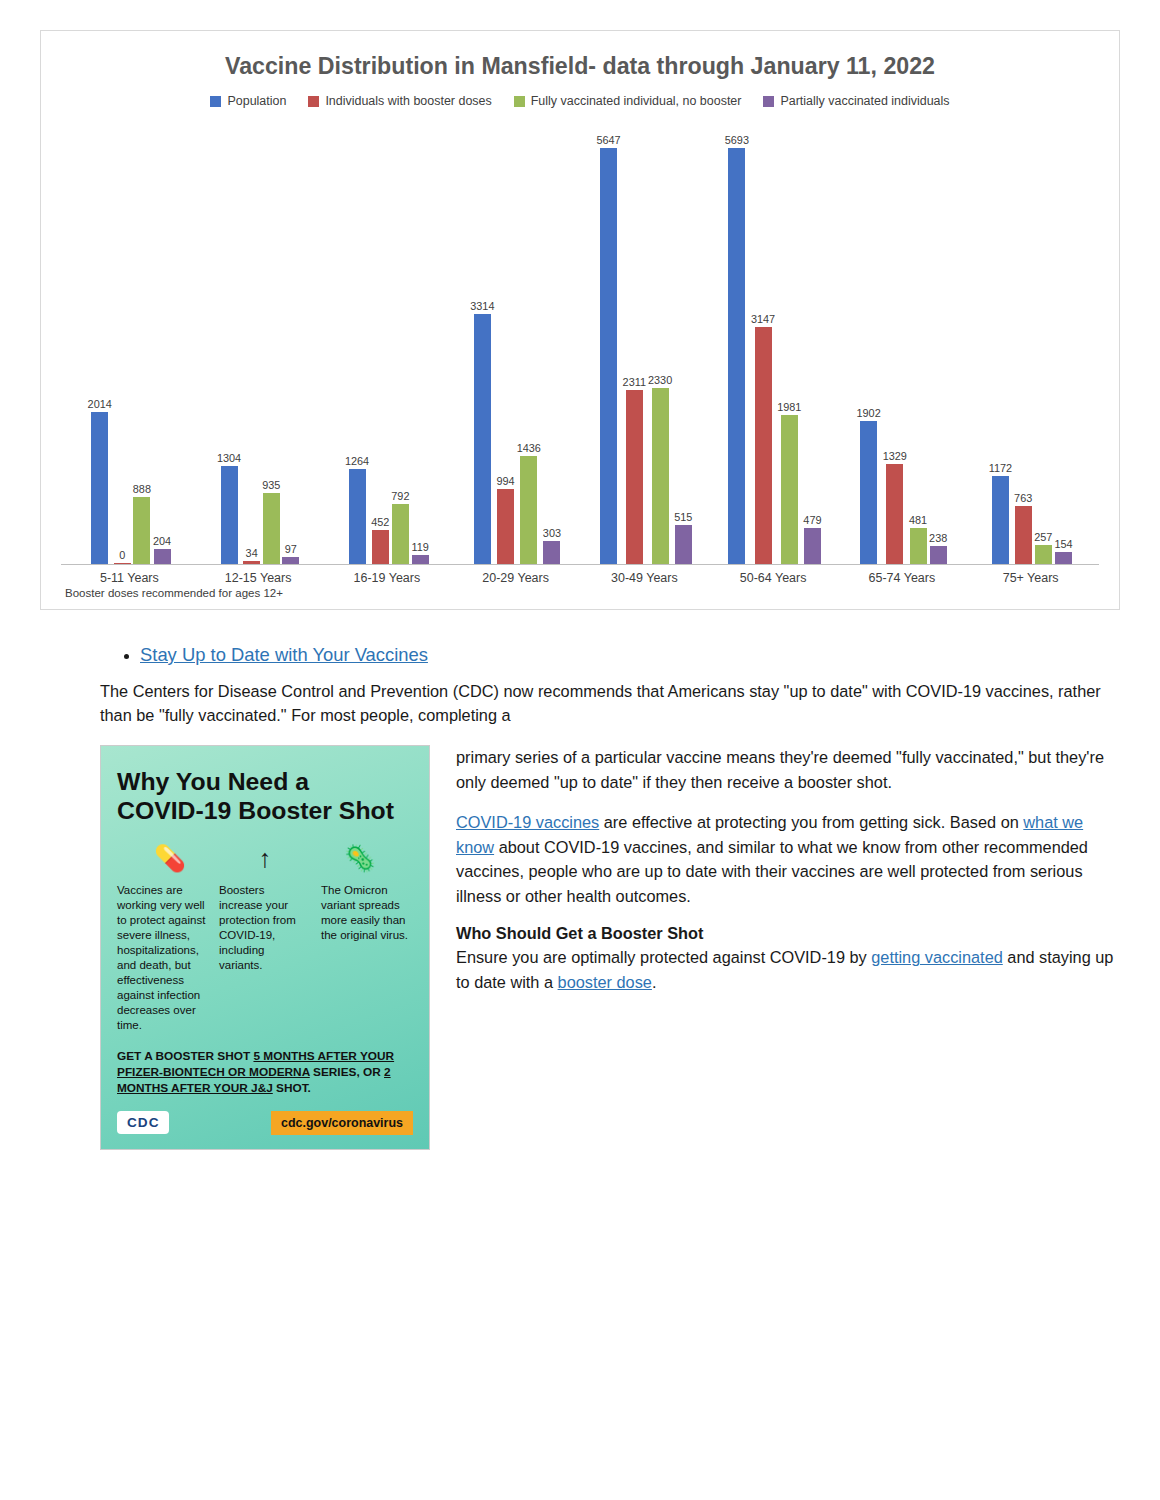Vaccine Distribution in Mansfield- data through January 11, 2022
Population
Individuals with booster doses
Fully vaccinated individual, no booster
Partially vaccinated individuals
2014
0
888
204
1304
34
935
97
1264
452
792
119
3314
994
1436
303
5647
2311
2330
515
5693
3147
1981
479
1902
1329
481
238
1172
763
257
154
5-11 Years
12-15 Years
16-19 Years
20-29 Years
30-49 Years
50-64 Years
65-74 Years
75+ Years
Booster doses recommended for ages 12+
Stay Up to Date with Your Vaccines
The Centers for Disease Control and Prevention (CDC) now recommends that Americans stay "up to date" with COVID-19 vaccines, rather than be "fully vaccinated." For most people, completing a
Why You Need a
COVID-19 Booster Shot
💊
↑
🦠
Vaccines are working very well to protect against severe illness, hospitalizations, and death, but effectiveness against infection decreases over time.
Boosters increase your protection from COVID-19, including variants.
The Omicron variant spreads more easily than the original virus.
GET A BOOSTER SHOT 5 MONTHS AFTER YOUR PFIZER-BIONTECH OR MODERNA SERIES, OR 2 MONTHS AFTER YOUR J&J SHOT.
CDC
cdc.gov/coronavirus
primary series of a particular vaccine means they're deemed "fully vaccinated," but they're only deemed "up to date" if they then receive a booster shot.
COVID-19 vaccines are effective at protecting you from getting sick. Based on what we know about COVID-19 vaccines, and similar to what we know from other recommended vaccines, people who are up to date with their vaccines are well protected from serious illness or other health outcomes.
Who Should Get a Booster Shot
Ensure you are optimally protected against COVID-19 by getting vaccinated and staying up to date with a booster dose.